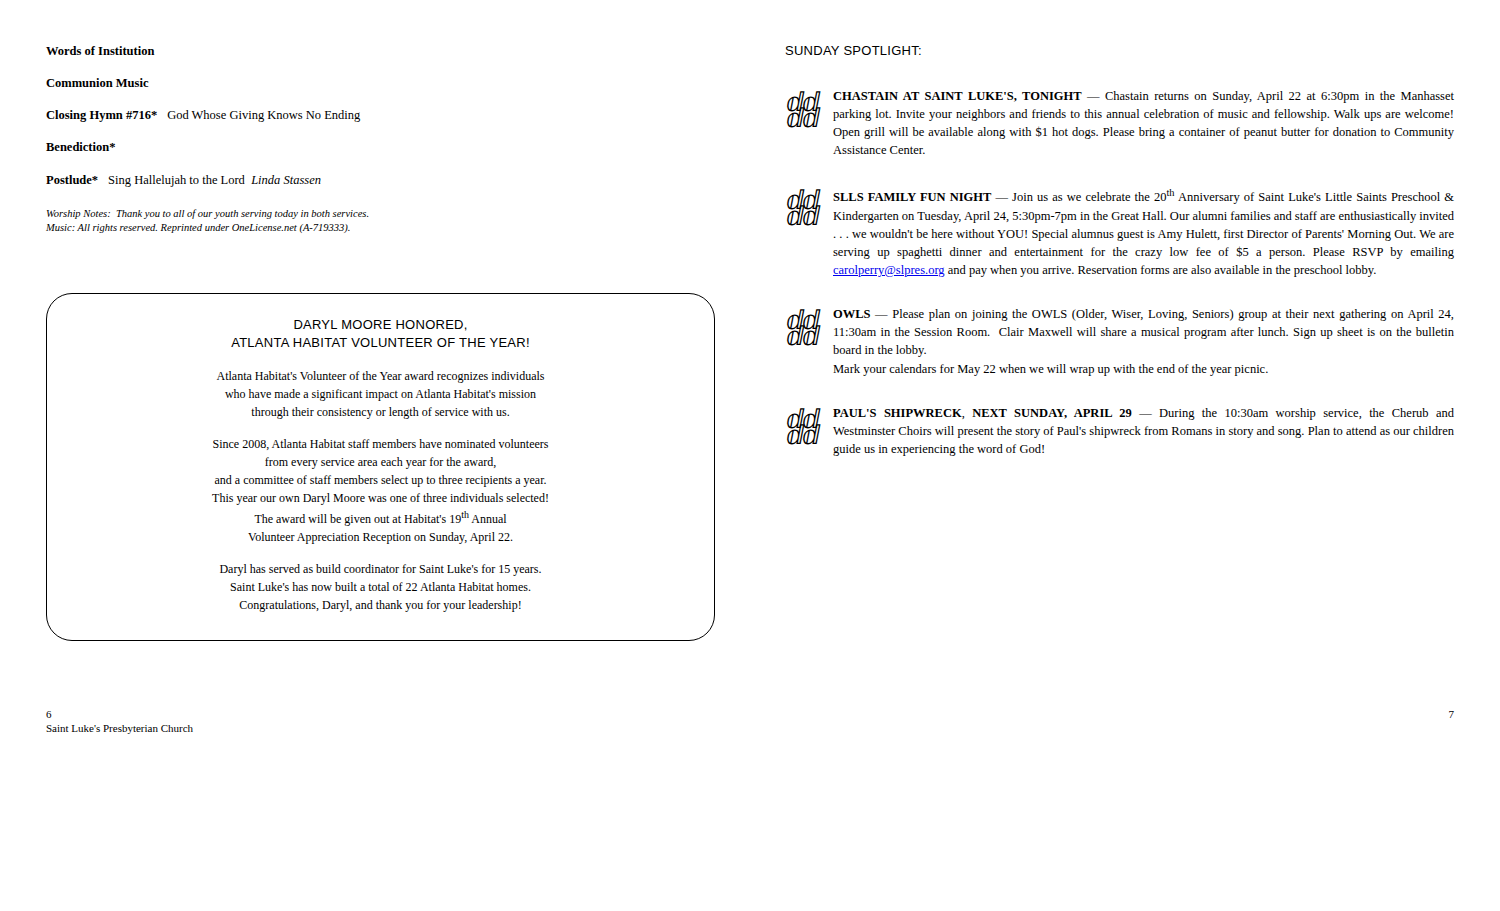Words of Institution
Communion Music
Closing Hymn #716* God Whose Giving Knows No Ending
Benediction*
Postlude* Sing Hallelujah to the Lord Linda Stassen
Worship Notes: Thank you to all of our youth serving today in both services.
Music: All rights reserved. Reprinted under OneLicense.net (A-719333).
Daryl Moore Honored,
Atlanta Habitat Volunteer of the Year!
Atlanta Habitat's Volunteer of the Year award recognizes individuals
who have made a significant impact on Atlanta Habitat's mission
through their consistency or length of service with us.
Since 2008, Atlanta Habitat staff members have nominated volunteers
from every service area each year for the award,
and a committee of staff members select up to three recipients a year.
This year our own Daryl Moore was one of three individuals selected!
The award will be given out at Habitat's 19th Annual
Volunteer Appreciation Reception on Sunday, April 22.
Daryl has served as build coordinator for Saint Luke's for 15 years.
Saint Luke's has now built a total of 22 Atlanta Habitat homes.
Congratulations, Daryl, and thank you for your leadership!
Sunday Spotlight:
ⅆⅆ ⅆⅆ
CHASTAIN AT SAINT LUKE'S, TONIGHT — Chastain returns on Sunday, April 22 at 6:30pm in the Manhasset parking lot. Invite your neighbors and friends to this annual celebration of music and fellowship. Walk ups are welcome! Open grill will be available along with $1 hot dogs. Please bring a container of peanut butter for donation to Community Assistance Center.
ⅆⅆ ⅆⅆ
SLLS FAMILY FUN NIGHT — Join us as we celebrate the 20th Anniversary of Saint Luke's Little Saints Preschool & Kindergarten on Tuesday, April 24, 5:30pm-7pm in the Great Hall. Our alumni families and staff are enthusiastically invited . . . we wouldn't be here without YOU! Special alumnus guest is Amy Hulett, first Director of Parents' Morning Out. We are serving up spaghetti dinner and entertainment for the crazy low fee of $5 a person. Please RSVP by emailing carolperry@slpres.org and pay when you arrive. Reservation forms are also available in the preschool lobby.
ⅆⅆ ⅆⅆ
OWLS — Please plan on joining the OWLS (Older, Wiser, Loving, Seniors) group at their next gathering on April 24, 11:30am in the Session Room. Clair Maxwell will share a musical program after lunch. Sign up sheet is on the bulletin board in the lobby.
Mark your calendars for May 22 when we will wrap up with the end of the year picnic.
ⅆⅆ ⅆⅆ
PAUL'S SHIPWRECK, NEXT SUNDAY, APRIL 29 — During the 10:30am worship service, the Cherub and Westminster Choirs will present the story of Paul's shipwreck from Romans in story and song. Plan to attend as our children guide us in experiencing the word of God!
6
Saint Luke's Presbyterian Church
7